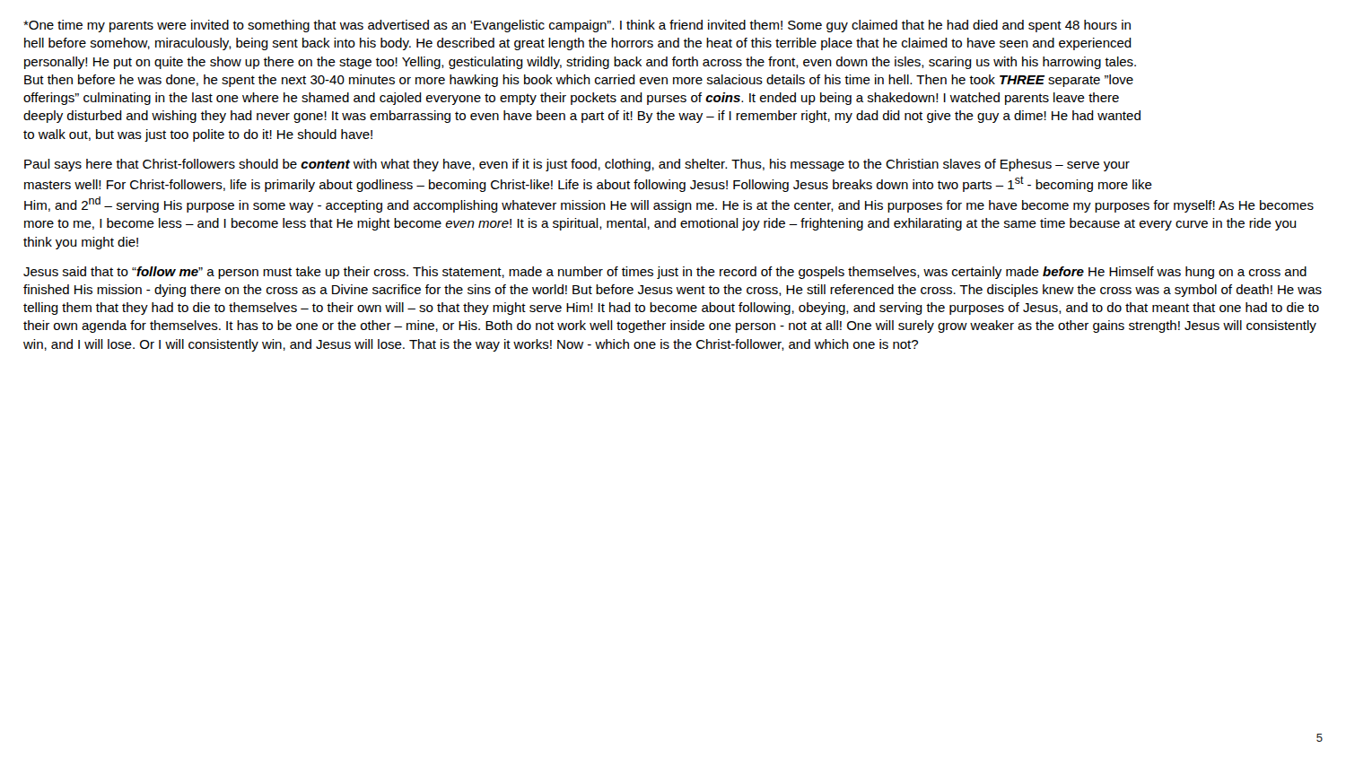*One time my parents were invited to something that was advertised as an ‘Evangelistic campaign”. I think a friend invited them! Some guy claimed that he had died and spent 48 hours in hell before somehow, miraculously, being sent back into his body. He described at great length the horrors and the heat of this terrible place that he claimed to have seen and experienced personally! He put on quite the show up there on the stage too! Yelling, gesticulating wildly, striding back and forth across the front, even down the isles, scaring us with his harrowing tales. But then before he was done, he spent the next 30-40 minutes or more hawking his book which carried even more salacious details of his time in hell. Then he took THREE separate ”love offerings” culminating in the last one where he shamed and cajoled everyone to empty their pockets and purses of coins. It ended up being a shakedown! I watched parents leave there deeply disturbed and wishing they had never gone! It was embarrassing to even have been a part of it! By the way – if I remember right, my dad did not give the guy a dime! He had wanted to walk out, but was just too polite to do it! He should have!
Paul says here that Christ-followers should be content with what they have, even if it is just food, clothing, and shelter. Thus, his message to the Christian slaves of Ephesus – serve your masters well! For Christ-followers, life is primarily about godliness – becoming Christ-like! Life is about following Jesus! Following Jesus breaks down into two parts – 1st - becoming more like Him, and 2nd – serving His purpose in some way - accepting and accomplishing whatever mission He will assign me. He is at the center, and His purposes for me have become my purposes for myself! As He becomes more to me, I become less – and I become less that He might become even more! It is a spiritual, mental, and emotional joy ride – frightening and exhilarating at the same time because at every curve in the ride you think you might die!
Jesus said that to “follow me” a person must take up their cross. This statement, made a number of times just in the record of the gospels themselves, was certainly made before He Himself was hung on a cross and finished His mission - dying there on the cross as a Divine sacrifice for the sins of the world! But before Jesus went to the cross, He still referenced the cross. The disciples knew the cross was a symbol of death! He was telling them that they had to die to themselves – to their own will – so that they might serve Him! It had to become about following, obeying, and serving the purposes of Jesus, and to do that meant that one had to die to their own agenda for themselves. It has to be one or the other – mine, or His. Both do not work well together inside one person - not at all! One will surely grow weaker as the other gains strength! Jesus will consistently win, and I will lose. Or I will consistently win, and Jesus will lose. That is the way it works! Now - which one is the Christ-follower, and which one is not?
5